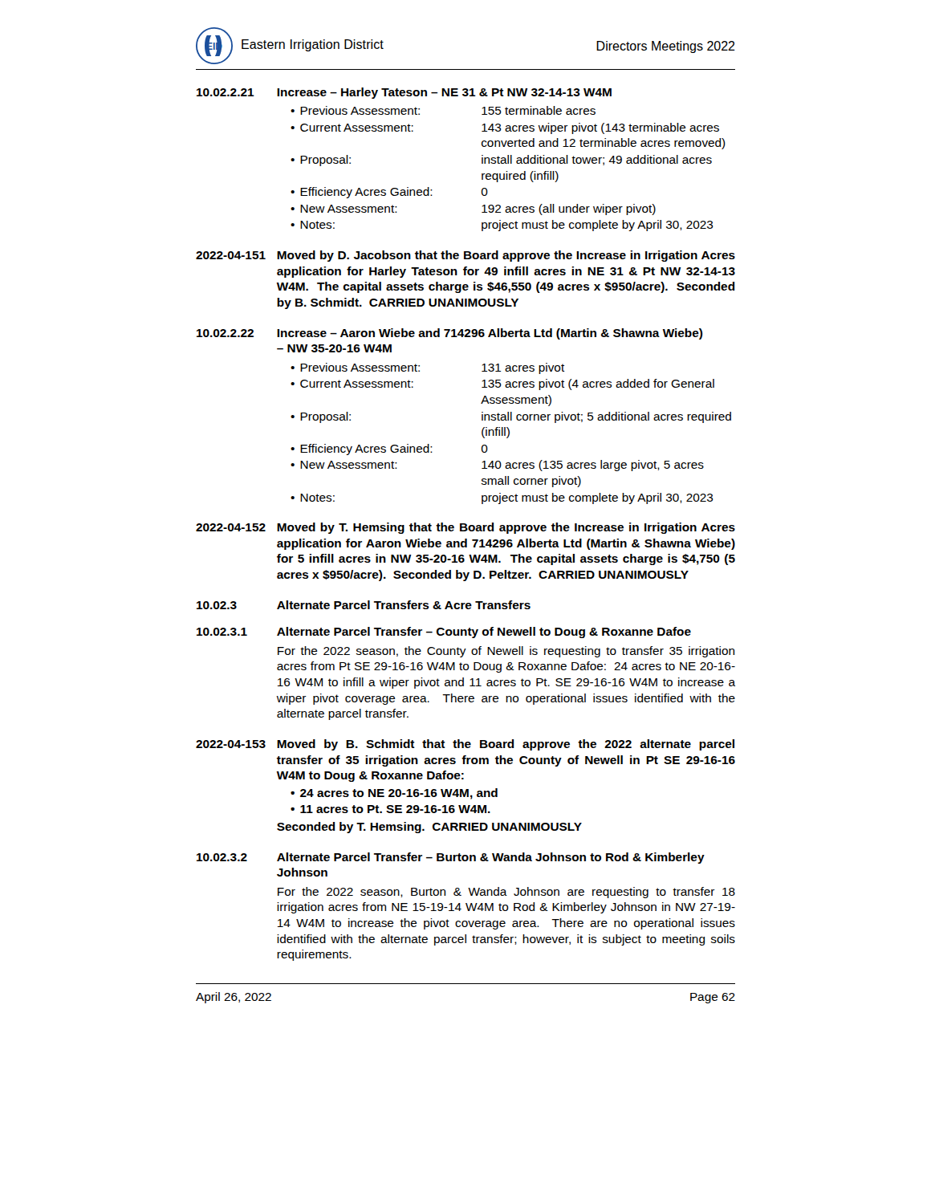EID
Eastern Irrigation District
Directors Meetings 2022
10.02.2.21
Increase – Harley Tateson – NE 31 & Pt NW 32-14-13 W4M
•Previous Assessment: 155 terminable acres
•Current Assessment: 143 acres wiper pivot (143 terminable acres converted and 12 terminable acres removed)
•Proposal: install additional tower; 49 additional acres required (infill)
•Efficiency Acres Gained: 0
•New Assessment: 192 acres (all under wiper pivot)
•Notes: project must be complete by April 30, 2023
2022-04-151
Moved by D. Jacobson that the Board approve the Increase in Irrigation Acres application for Harley Tateson for 49 infill acres in NE 31 & Pt NW 32-14-13 W4M. The capital assets charge is $46,550 (49 acres x $950/acre). Seconded by B. Schmidt. CARRIED UNANIMOUSLY
10.02.2.22
Increase – Aaron Wiebe and 714296 Alberta Ltd (Martin & Shawna Wiebe)
– NW 35-20-16 W4M
•Previous Assessment: 131 acres pivot
•Current Assessment: 135 acres pivot (4 acres added for General Assessment)
•Proposal: install corner pivot; 5 additional acres required (infill)
•Efficiency Acres Gained: 0
•New Assessment: 140 acres (135 acres large pivot, 5 acres small corner pivot)
•Notes: project must be complete by April 30, 2023
2022-04-152
Moved by T. Hemsing that the Board approve the Increase in Irrigation Acres application for Aaron Wiebe and 714296 Alberta Ltd (Martin & Shawna Wiebe) for 5 infill acres in NW 35-20-16 W4M. The capital assets charge is $4,750 (5 acres x $950/acre). Seconded by D. Peltzer. CARRIED UNANIMOUSLY
10.02.3
Alternate Parcel Transfers & Acre Transfers
10.02.3.1
Alternate Parcel Transfer – County of Newell to Doug & Roxanne Dafoe
For the 2022 season, the County of Newell is requesting to transfer 35 irrigation acres from Pt SE 29-16-16 W4M to Doug & Roxanne Dafoe: 24 acres to NE 20-16-16 W4M to infill a wiper pivot and 11 acres to Pt. SE 29-16-16 W4M to increase a wiper pivot coverage area. There are no operational issues identified with the alternate parcel transfer.
2022-04-153
Moved by B. Schmidt that the Board approve the 2022 alternate parcel transfer of 35 irrigation acres from the County of Newell in Pt SE 29-16-16 W4M to Doug & Roxanne Dafoe:
•24 acres to NE 20-16-16 W4M, and
•11 acres to Pt. SE 29-16-16 W4M.
Seconded by T. Hemsing. CARRIED UNANIMOUSLY
10.02.3.2
Alternate Parcel Transfer – Burton & Wanda Johnson to Rod & Kimberley Johnson
For the 2022 season, Burton & Wanda Johnson are requesting to transfer 18 irrigation acres from NE 15-19-14 W4M to Rod & Kimberley Johnson in NW 27-19-14 W4M to increase the pivot coverage area. There are no operational issues identified with the alternate parcel transfer; however, it is subject to meeting soils requirements.
April 26, 2022
Page 62